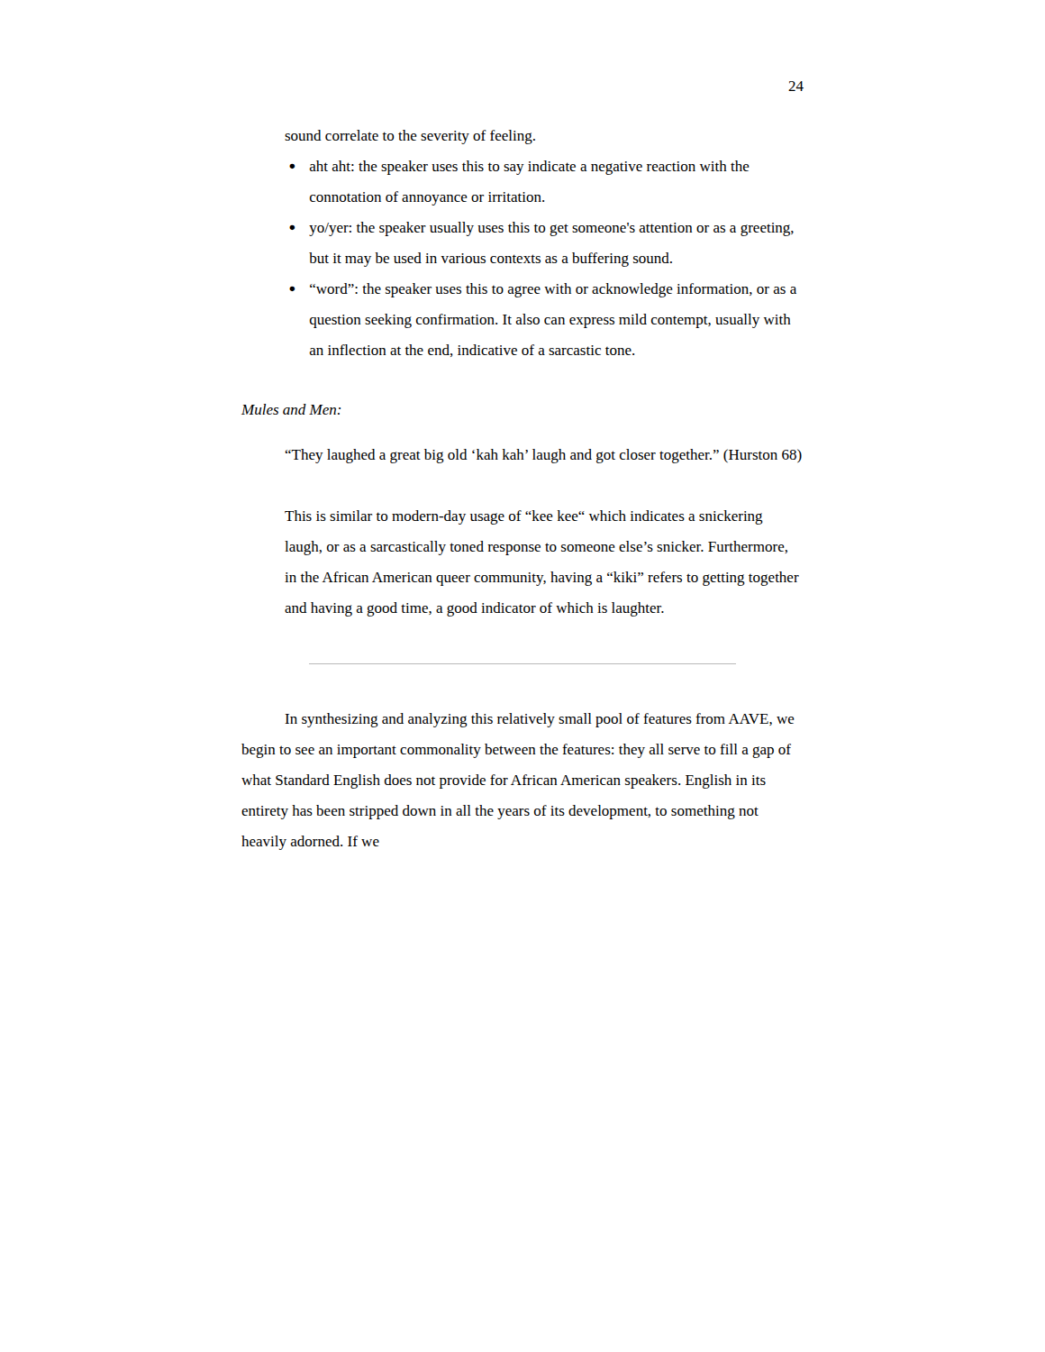24
sound correlate to the severity of feeling.
aht aht: the speaker uses this to say indicate a negative reaction with the connotation of annoyance or irritation.
yo/yer: the speaker usually uses this to get someone's attention or as a greeting, but it may be used in various contexts as a buffering sound.
“word”: the speaker uses this to agree with or acknowledge information, or as a question seeking confirmation. It also can express mild contempt, usually with an inflection at the end, indicative of a sarcastic tone.
Mules and Men:
“They laughed a great big old ‘kah kah’ laugh and got closer together.” (Hurston 68)
This is similar to modern-day usage of “kee kee“ which indicates a snickering laugh, or as a sarcastically toned response to someone else’s snicker. Furthermore, in the African American queer community, having a “kiki” refers to getting together and having a good time, a good indicator of which is laughter.
In synthesizing and analyzing this relatively small pool of features from AAVE, we begin to see an important commonality between the features: they all serve to fill a gap of what Standard English does not provide for African American speakers. English in its entirety has been stripped down in all the years of its development, to something not heavily adorned. If we